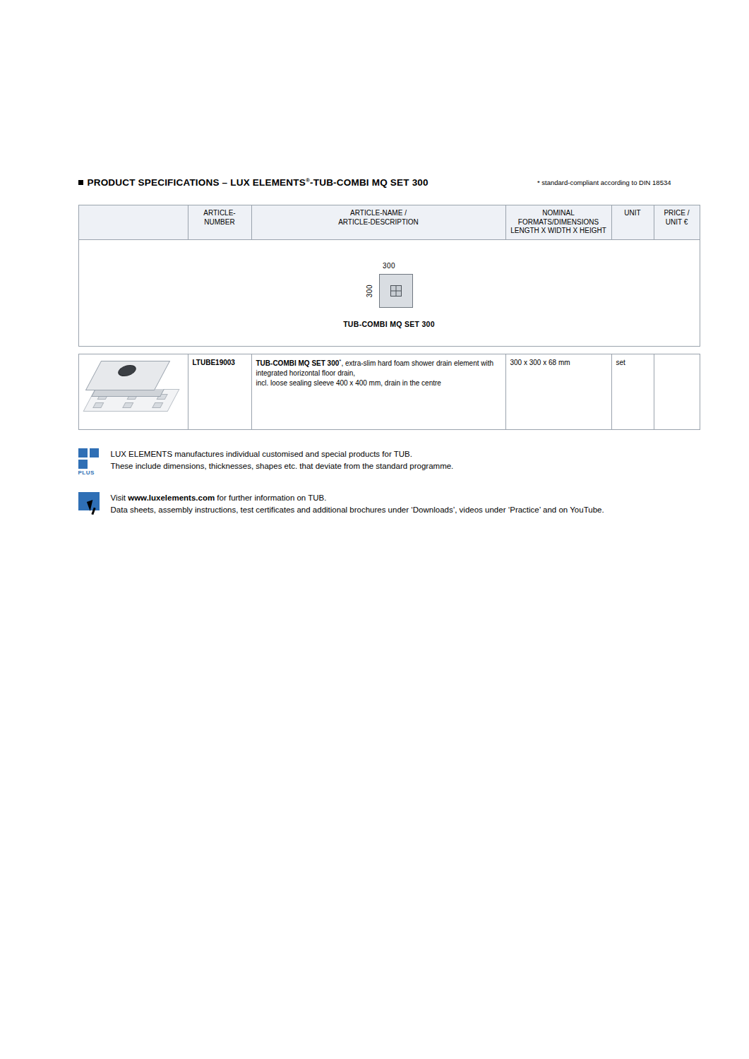PRODUCT SPECIFICATIONS – LUX ELEMENTS®-TUB-COMBI MQ SET 300
* standard-compliant according to DIN 18534
| | ARTICLE- NUMBER | ARTICLE-NAME / ARTICLE-DESCRIPTION | NOMINAL FORMATS/DIMENSIONS LENGTH x WIDTH x HEIGHT | UNIT | PRICE / UNIT € |
| --- | --- | --- | --- | --- | --- |
| 300 300 TUB-COMBI MQ SET 300 |
| | LTUBE19003 | TUB-COMBI MQ SET 300 * , extra-slim hard foam shower drain element with integrated horizontal floor drain, incl. loose sealing sleeve 400 x 400 mm, drain in the centre | 300 x 300 x 68 mm | set | |
PLUS
LUX ELEMENTS manufactures individual customised and special products for TUB.
These include dimensions, thicknesses, shapes etc. that deviate from the standard programme.
Visit www.luxelements.com for further information on TUB.
Data sheets, assembly instructions, test certificates and additional brochures under ‘Downloads’, videos under ‘Practice’ and on YouTube.